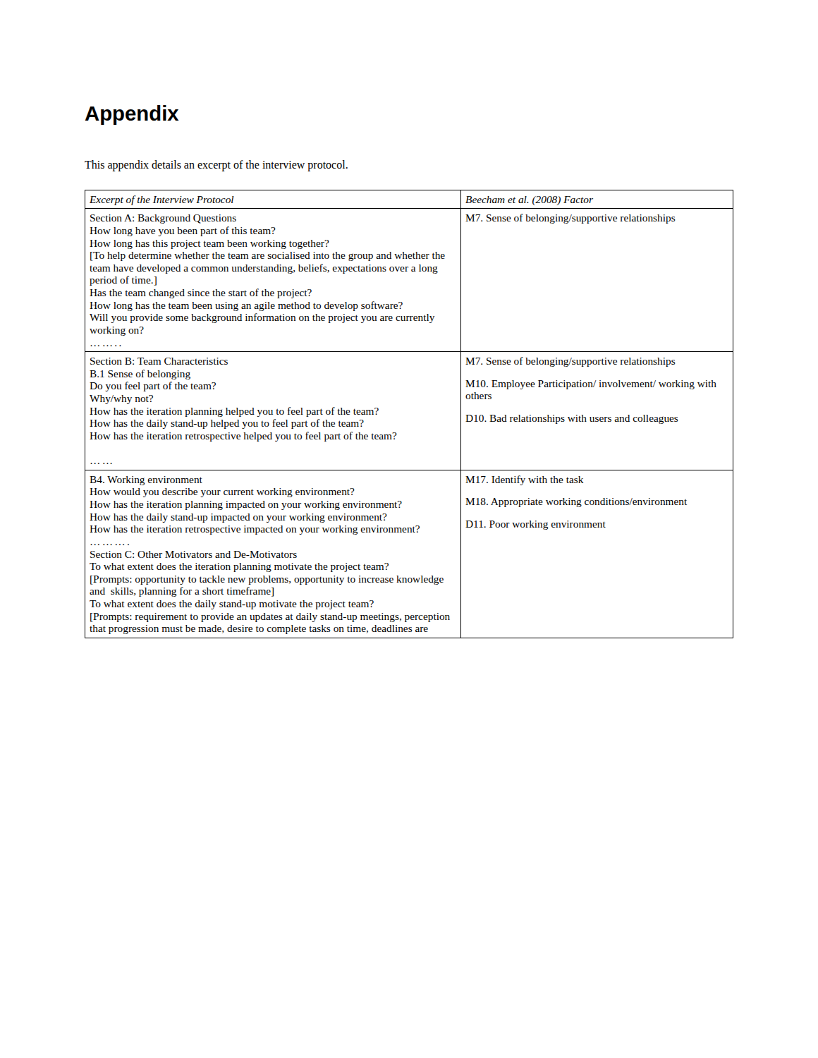Appendix
This appendix details an excerpt of the interview protocol.
| Excerpt of the Interview Protocol | Beecham et al. (2008) Factor |
| --- | --- |
| Section A: Background Questions How long have you been part of this team? How long has this project team been working together? [To help determine whether the team are socialised into the group and whether the team have developed a common understanding, beliefs, expectations over a long period of time.] Has the team changed since the start of the project? How long has the team been using an agile method to develop software? Will you provide some background information on the project you are currently working on? …….. | M7. Sense of belonging/supportive relationships |
| Section B: Team Characteristics B.1 Sense of belonging Do you feel part of the team? Why/why not? How has the iteration planning helped you to feel part of the team? How has the daily stand-up helped you to feel part of the team? How has the iteration retrospective helped you to feel part of the team? …… | M7. Sense of belonging/supportive relationships M10. Employee Participation/ involvement/ working with others D10. Bad relationships with users and colleagues |
| B4. Working environment How would you describe your current working environment? How has the iteration planning impacted on your working environment? How has the daily stand-up impacted on your working environment? How has the iteration retrospective impacted on your working environment? ………. Section C: Other Motivators and De-Motivators To what extent does the iteration planning motivate the project team? [Prompts: opportunity to tackle new problems, opportunity to increase knowledge and skills, planning for a short timeframe] To what extent does the daily stand-up motivate the project team? [Prompts: requirement to provide an updates at daily stand-up meetings, perception that progression must be made, desire to complete tasks on time, deadlines are | M17. Identify with the task M18. Appropriate working conditions/environment D11. Poor working environment |